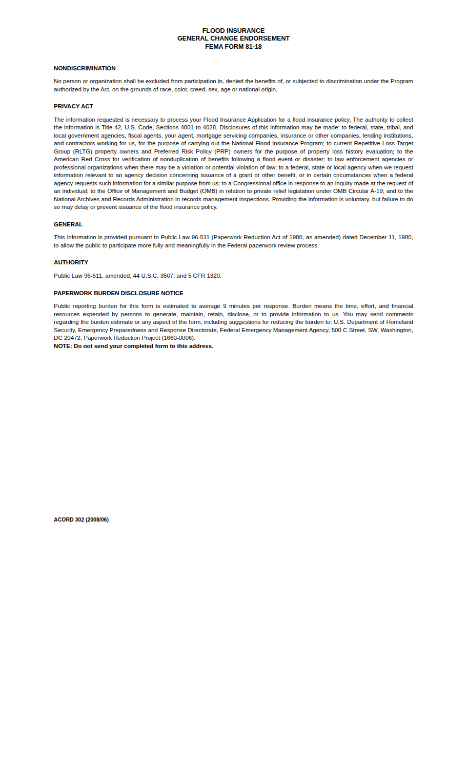FLOOD INSURANCE
GENERAL CHANGE ENDORSEMENT
FEMA FORM 81-18
NONDISCRIMINATION
No person or organization shall be excluded from participation in, denied the benefits of, or subjected to discrimination under the Program authorized by the Act, on the grounds of race, color, creed, sex, age or national origin.
PRIVACY ACT
The information requested is necessary to process your Flood Insurance Application for a flood insurance policy. The authority to collect the information is Title 42, U.S. Code, Sections 4001 to 4028. Disclosures of this information may be made: to federal, state, tribal, and local government agencies, fiscal agents, your agent, mortgage servicing companies, insurance or other companies, lending institutions, and contractors working for us, for the purpose of carrying out the National Flood Insurance Program; to current Repetitive Loss Target Group (RLTG) property owners and Preferred Risk Policy (PRP) owners for the purpose of property loss history evaluation; to the American Red Cross for verification of nonduplication of benefits following a flood event or disaster; to law enforcement agencies or professional organizations when there may be a violation or potential violation of law; to a federal, state or local agency when we request information relevant to an agency decision concerning issuance of a grant or other benefit, or in certain circumstances when a federal agency requests such information for a similar purpose from us; to a Congressional office in response to an inquiry made at the request of an individual; to the Office of Management and Budget (OMB) in relation to private relief legislation under OMB Circular A-19; and to the National Archives and Records Administration in records management inspections. Providing the information is voluntary, but failure to do so may delay or prevent issuance of the flood insurance policy.
GENERAL
This information is provided pursuant to Public Law 96-511 (Paperwork Reduction Act of 1980, as amended) dated December 11, 1980, to allow the public to participate more fully and meaningfully in the Federal paperwork review process.
AUTHORITY
Public Law 96-511, amended, 44 U.S.C. 3507; and 5 CFR 1320.
PAPERWORK BURDEN DISCLOSURE NOTICE
Public reporting burden for this form is estimated to average 9 minutes per response. Burden means the time, effort, and financial resources expended by persons to generate, maintain, retain, disclose, or to provide information to us. You may send comments regarding the burden estimate or any aspect of the form, including suggestions for reducing the burden to: U.S. Department of Homeland Security, Emergency Preparedness and Response Directorate, Federal Emergency Management Agency, 500 C Street, SW, Washington, DC 20472, Paperwork Reduction Project (1660-0006).
NOTE: Do not send your completed form to this address.
ACORD 302 (2008/06)